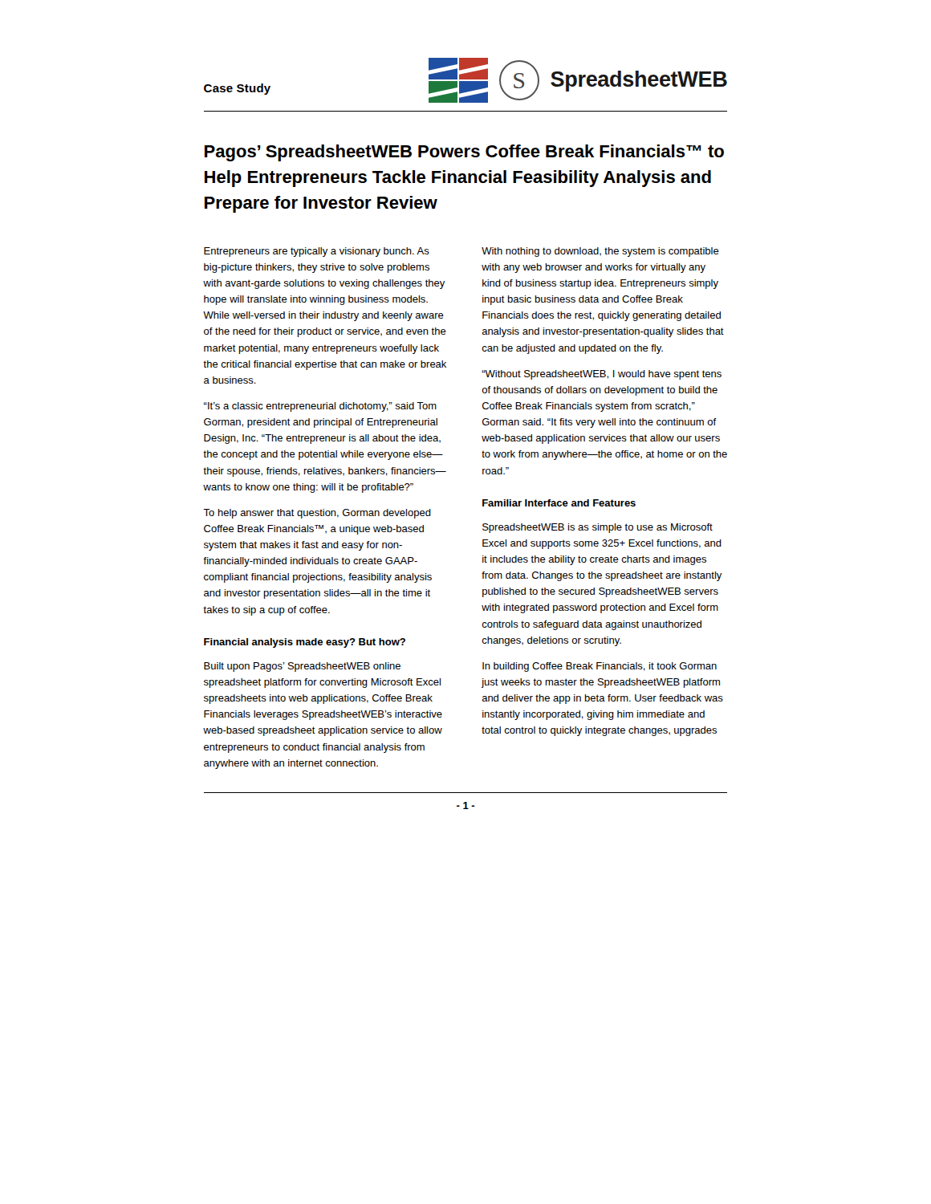Case Study
S
SpreadsheetWEB
Pagos’ SpreadsheetWEB Powers Coffee Break Financials™ to Help Entrepreneurs Tackle Financial Feasibility Analysis and Prepare for Investor Review
Entrepreneurs are typically a visionary bunch. As big-picture thinkers, they strive to solve problems with avant-garde solutions to vexing challenges they hope will translate into winning business models. While well-versed in their industry and keenly aware of the need for their product or service, and even the market potential, many entrepreneurs woefully lack the critical financial expertise that can make or break a business.
“It’s a classic entrepreneurial dichotomy,” said Tom Gorman, president and principal of Entrepreneurial Design, Inc. “The entrepreneur is all about the idea, the concept and the potential while everyone else—their spouse, friends, relatives, bankers, financiers—wants to know one thing: will it be profitable?”
To help answer that question, Gorman developed Coffee Break Financials™, a unique web-based system that makes it fast and easy for non-financially-minded individuals to create GAAP-compliant financial projections, feasibility analysis and investor presentation slides—all in the time it takes to sip a cup of coffee.
Financial analysis made easy? But how?
Built upon Pagos’ SpreadsheetWEB online spreadsheet platform for converting Microsoft Excel spreadsheets into web applications, Coffee Break Financials leverages SpreadsheetWEB’s interactive web-based spreadsheet application service to allow entrepreneurs to conduct financial analysis from anywhere with an internet connection.
With nothing to download, the system is compatible with any web browser and works for virtually any kind of business startup idea. Entrepreneurs simply input basic business data and Coffee Break Financials does the rest, quickly generating detailed analysis and investor-presentation-quality slides that can be adjusted and updated on the fly.
“Without SpreadsheetWEB, I would have spent tens of thousands of dollars on development to build the Coffee Break Financials system from scratch,” Gorman said. “It fits very well into the continuum of web-based application services that allow our users to work from anywhere—the office, at home or on the road.”
Familiar Interface and Features
SpreadsheetWEB is as simple to use as Microsoft Excel and supports some 325+ Excel functions, and it includes the ability to create charts and images from data. Changes to the spreadsheet are instantly published to the secured SpreadsheetWEB servers with integrated password protection and Excel form controls to safeguard data against unauthorized changes, deletions or scrutiny.
In building Coffee Break Financials, it took Gorman just weeks to master the SpreadsheetWEB platform and deliver the app in beta form. User feedback was instantly incorporated, giving him immediate and total control to quickly integrate changes, upgrades
- 1 -